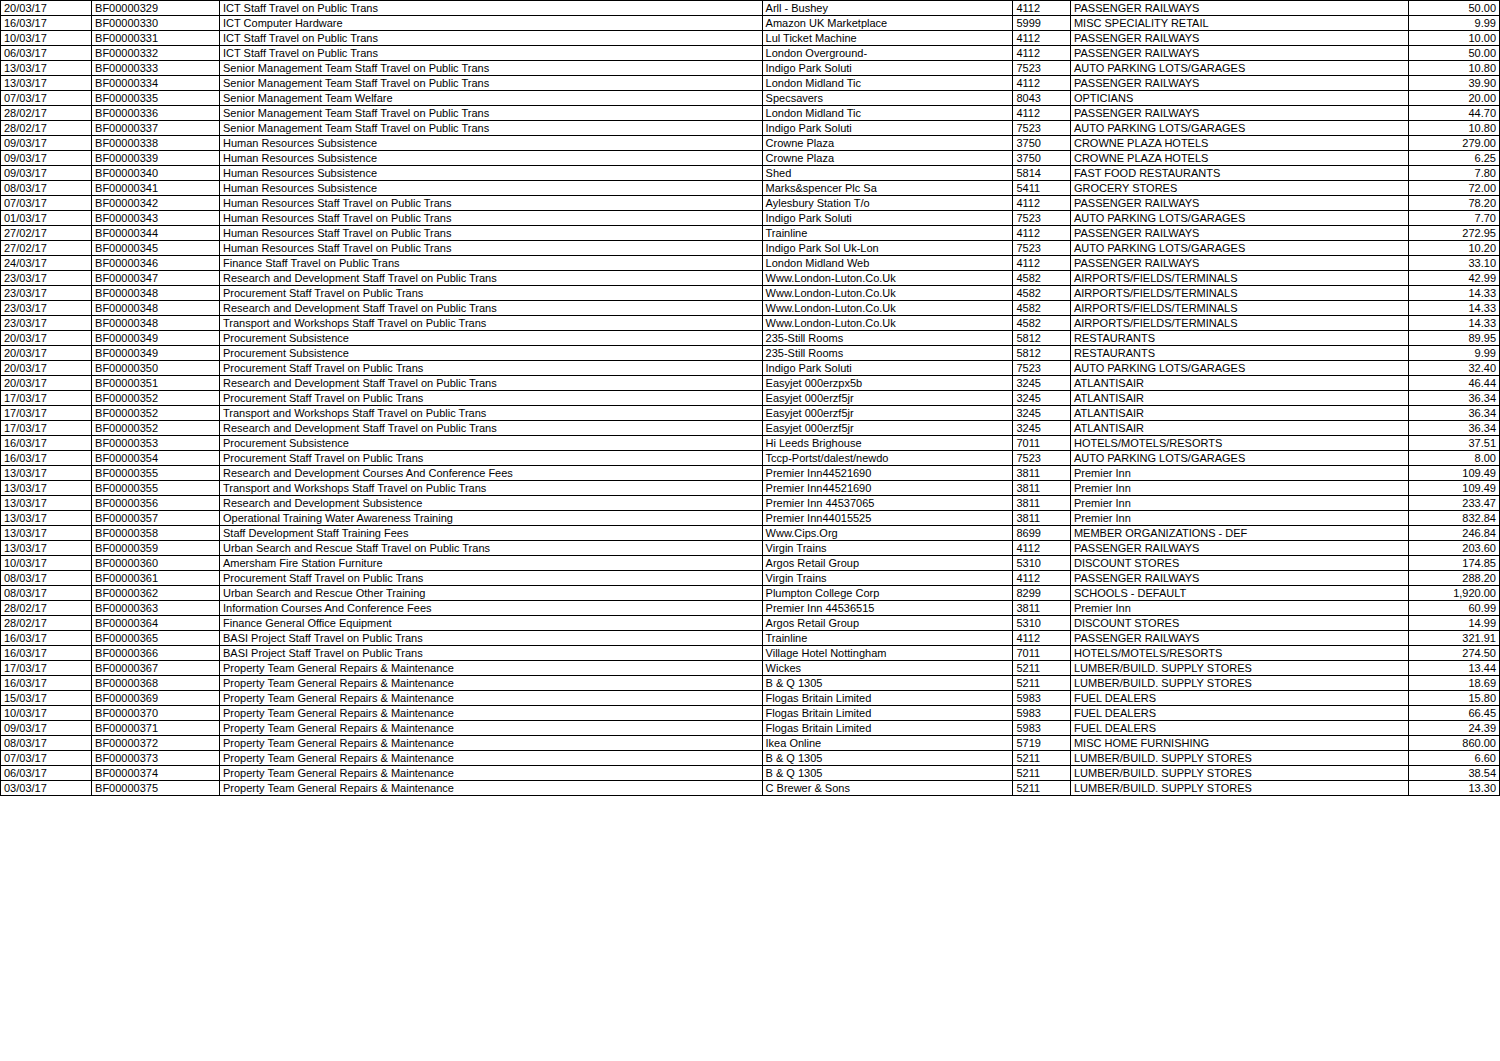| 20/03/17 | BF00000329 | ICT Staff Travel on Public Trans | Arll - Bushey | 4112 | PASSENGER RAILWAYS | 50.00 |
| 16/03/17 | BF00000330 | ICT Computer Hardware | Amazon UK Marketplace | 5999 | MISC SPECIALITY RETAIL | 9.99 |
| 10/03/17 | BF00000331 | ICT Staff Travel on Public Trans | Lul Ticket Machine | 4112 | PASSENGER RAILWAYS | 10.00 |
| 06/03/17 | BF00000332 | ICT Staff Travel on Public Trans | London Overground- | 4112 | PASSENGER RAILWAYS | 50.00 |
| 13/03/17 | BF00000333 | Senior Management Team Staff Travel on Public Trans | Indigo Park Soluti | 7523 | AUTO PARKING LOTS/GARAGES | 10.80 |
| 13/03/17 | BF00000334 | Senior Management Team Staff Travel on Public Trans | London Midland Tic | 4112 | PASSENGER RAILWAYS | 39.90 |
| 07/03/17 | BF00000335 | Senior Management Team Welfare | Specsavers | 8043 | OPTICIANS | 20.00 |
| 28/02/17 | BF00000336 | Senior Management Team Staff Travel on Public Trans | London Midland Tic | 4112 | PASSENGER RAILWAYS | 44.70 |
| 28/02/17 | BF00000337 | Senior Management Team Staff Travel on Public Trans | Indigo Park Soluti | 7523 | AUTO PARKING LOTS/GARAGES | 10.80 |
| 09/03/17 | BF00000338 | Human Resources Subsistence | Crowne Plaza | 3750 | CROWNE PLAZA HOTELS | 279.00 |
| 09/03/17 | BF00000339 | Human Resources Subsistence | Crowne Plaza | 3750 | CROWNE PLAZA HOTELS | 6.25 |
| 09/03/17 | BF00000340 | Human Resources Subsistence | Shed | 5814 | FAST FOOD RESTAURANTS | 7.80 |
| 08/03/17 | BF00000341 | Human Resources Subsistence | Marks&spencer Plc Sa | 5411 | GROCERY STORES | 72.00 |
| 07/03/17 | BF00000342 | Human Resources Staff Travel on Public Trans | Aylesbury Station T/o | 4112 | PASSENGER RAILWAYS | 78.20 |
| 01/03/17 | BF00000343 | Human Resources Staff Travel on Public Trans | Indigo Park Soluti | 7523 | AUTO PARKING LOTS/GARAGES | 7.70 |
| 27/02/17 | BF00000344 | Human Resources Staff Travel on Public Trans | Trainline | 4112 | PASSENGER RAILWAYS | 272.95 |
| 27/02/17 | BF00000345 | Human Resources Staff Travel on Public Trans | Indigo Park Sol Uk-Lon | 7523 | AUTO PARKING LOTS/GARAGES | 10.20 |
| 24/03/17 | BF00000346 | Finance Staff Travel on Public Trans | London Midland Web | 4112 | PASSENGER RAILWAYS | 33.10 |
| 23/03/17 | BF00000347 | Research and Development Staff Travel on Public Trans | Www.London-Luton.Co.Uk | 4582 | AIRPORTS/FIELDS/TERMINALS | 42.99 |
| 23/03/17 | BF00000348 | Procurement Staff Travel on Public Trans | Www.London-Luton.Co.Uk | 4582 | AIRPORTS/FIELDS/TERMINALS | 14.33 |
| 23/03/17 | BF00000348 | Research and Development Staff Travel on Public Trans | Www.London-Luton.Co.Uk | 4582 | AIRPORTS/FIELDS/TERMINALS | 14.33 |
| 23/03/17 | BF00000348 | Transport and Workshops Staff Travel on Public Trans | Www.London-Luton.Co.Uk | 4582 | AIRPORTS/FIELDS/TERMINALS | 14.33 |
| 20/03/17 | BF00000349 | Procurement Subsistence | 235-Still Rooms | 5812 | RESTAURANTS | 89.95 |
| 20/03/17 | BF00000349 | Procurement Subsistence | 235-Still Rooms | 5812 | RESTAURANTS | 9.99 |
| 20/03/17 | BF00000350 | Procurement Staff Travel on Public Trans | Indigo Park Soluti | 7523 | AUTO PARKING LOTS/GARAGES | 32.40 |
| 20/03/17 | BF00000351 | Research and Development Staff Travel on Public Trans | Easyjet 000erzpx5b | 3245 | ATLANTISAIR | 46.44 |
| 17/03/17 | BF00000352 | Procurement Staff Travel on Public Trans | Easyjet 000erzf5jr | 3245 | ATLANTISAIR | 36.34 |
| 17/03/17 | BF00000352 | Transport and Workshops Staff Travel on Public Trans | Easyjet 000erzf5jr | 3245 | ATLANTISAIR | 36.34 |
| 17/03/17 | BF00000352 | Research and Development Staff Travel on Public Trans | Easyjet 000erzf5jr | 3245 | ATLANTISAIR | 36.34 |
| 16/03/17 | BF00000353 | Procurement Subsistence | Hi Leeds Brighouse | 7011 | HOTELS/MOTELS/RESORTS | 37.51 |
| 16/03/17 | BF00000354 | Procurement Staff Travel on Public Trans | Tccp-Portst/dalest/newdo | 7523 | AUTO PARKING LOTS/GARAGES | 8.00 |
| 13/03/17 | BF00000355 | Research and Development Courses And Conference Fees | Premier Inn44521690 | 3811 | Premier Inn | 109.49 |
| 13/03/17 | BF00000355 | Transport and Workshops Staff Travel on Public Trans | Premier Inn44521690 | 3811 | Premier Inn | 109.49 |
| 13/03/17 | BF00000356 | Research and Development Subsistence | Premier Inn 44537065 | 3811 | Premier Inn | 233.47 |
| 13/03/17 | BF00000357 | Operational Training Water Awareness Training | Premier Inn44015525 | 3811 | Premier Inn | 832.84 |
| 13/03/17 | BF00000358 | Staff Development Staff Training Fees | Www.Cips.Org | 8699 | MEMBER ORGANIZATIONS - DEF | 246.84 |
| 13/03/17 | BF00000359 | Urban Search and Rescue Staff Travel on Public Trans | Virgin Trains | 4112 | PASSENGER RAILWAYS | 203.60 |
| 10/03/17 | BF00000360 | Amersham Fire Station Furniture | Argos Retail Group | 5310 | DISCOUNT STORES | 174.85 |
| 08/03/17 | BF00000361 | Procurement Staff Travel on Public Trans | Virgin Trains | 4112 | PASSENGER RAILWAYS | 288.20 |
| 08/03/17 | BF00000362 | Urban Search and Rescue Other Training | Plumpton College Corp | 8299 | SCHOOLS - DEFAULT | 1,920.00 |
| 28/02/17 | BF00000363 | Information Courses And Conference Fees | Premier Inn 44536515 | 3811 | Premier Inn | 60.99 |
| 28/02/17 | BF00000364 | Finance General Office Equipment | Argos Retail Group | 5310 | DISCOUNT STORES | 14.99 |
| 16/03/17 | BF00000365 | BASI Project Staff Travel on Public Trans | Trainline | 4112 | PASSENGER RAILWAYS | 321.91 |
| 16/03/17 | BF00000366 | BASI Project Staff Travel on Public Trans | Village Hotel Nottingham | 7011 | HOTELS/MOTELS/RESORTS | 274.50 |
| 17/03/17 | BF00000367 | Property Team General Repairs & Maintenance | Wickes | 5211 | LUMBER/BUILD. SUPPLY STORES | 13.44 |
| 16/03/17 | BF00000368 | Property Team General Repairs & Maintenance | B & Q 1305 | 5211 | LUMBER/BUILD. SUPPLY STORES | 18.69 |
| 15/03/17 | BF00000369 | Property Team General Repairs & Maintenance | Flogas Britain Limited | 5983 | FUEL DEALERS | 15.80 |
| 10/03/17 | BF00000370 | Property Team General Repairs & Maintenance | Flogas Britain Limited | 5983 | FUEL DEALERS | 66.45 |
| 09/03/17 | BF00000371 | Property Team General Repairs & Maintenance | Flogas Britain Limited | 5983 | FUEL DEALERS | 24.39 |
| 08/03/17 | BF00000372 | Property Team General Repairs & Maintenance | Ikea Online | 5719 | MISC HOME FURNISHING | 860.00 |
| 07/03/17 | BF00000373 | Property Team General Repairs & Maintenance | B & Q 1305 | 5211 | LUMBER/BUILD. SUPPLY STORES | 6.60 |
| 06/03/17 | BF00000374 | Property Team General Repairs & Maintenance | B & Q 1305 | 5211 | LUMBER/BUILD. SUPPLY STORES | 38.54 |
| 03/03/17 | BF00000375 | Property Team General Repairs & Maintenance | C Brewer & Sons | 5211 | LUMBER/BUILD. SUPPLY STORES | 13.30 |